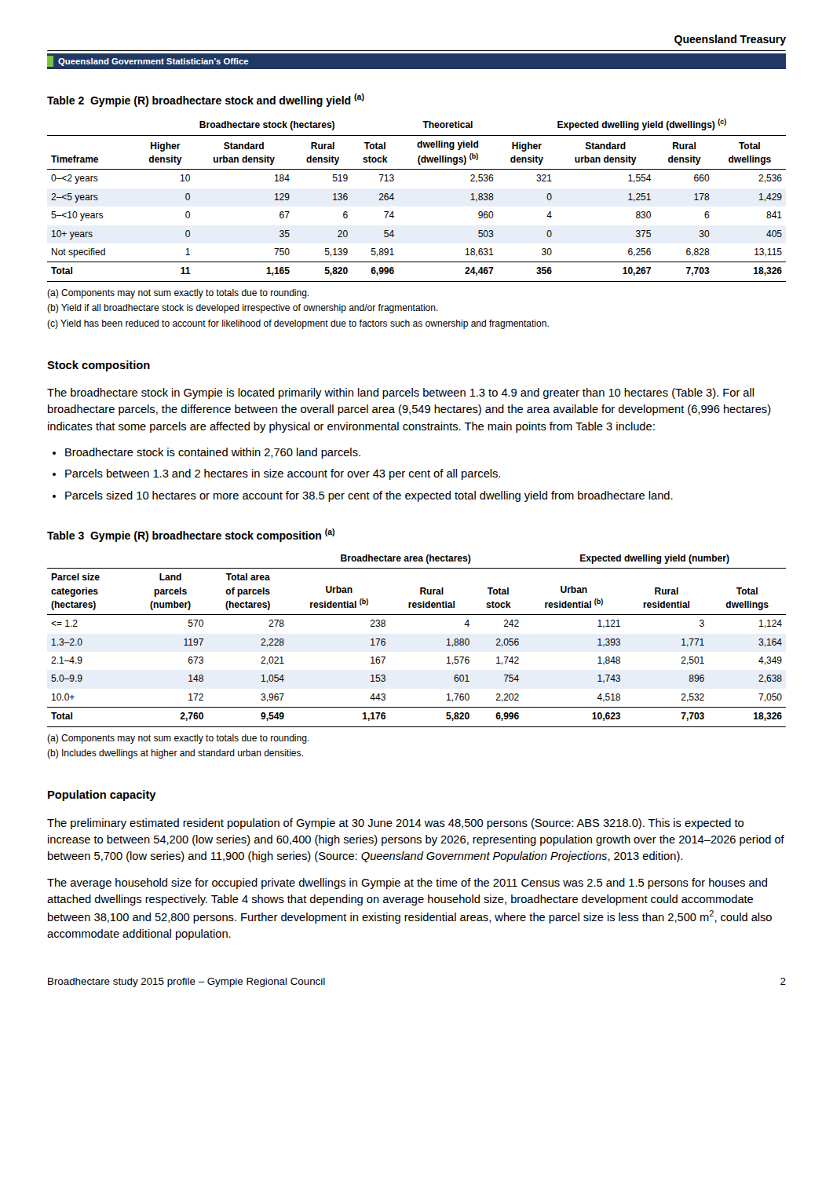Queensland Treasury
Queensland Government Statistician’s Office
Table 2 Gympie (R) broadhectare stock and dwelling yield (a)
| | Broadhectare stock (hectares) | Theoretical | Expected dwelling yield (dwellings) (c) |
| --- | --- | --- | --- |
| Timeframe | Higher density | Standard urban density | Rural density | Total stock | dwelling yield (dwellings) (b) | Higher density | Standard urban density | Rural density | Total dwellings |
| 0–<2 years | 10 | 184 | 519 | 713 | 2,536 | 321 | 1,554 | 660 | 2,536 |
| 2–<5 years | 0 | 129 | 136 | 264 | 1,838 | 0 | 1,251 | 178 | 1,429 |
| 5–<10 years | 0 | 67 | 6 | 74 | 960 | 4 | 830 | 6 | 841 |
| 10+ years | 0 | 35 | 20 | 54 | 503 | 0 | 375 | 30 | 405 |
| Not specified | 1 | 750 | 5,139 | 5,891 | 18,631 | 30 | 6,256 | 6,828 | 13,115 |
| Total | 11 | 1,165 | 5,820 | 6,996 | 24,467 | 356 | 10,267 | 7,703 | 18,326 |
(a) Components may not sum exactly to totals due to rounding.
(b) Yield if all broadhectare stock is developed irrespective of ownership and/or fragmentation.
(c) Yield has been reduced to account for likelihood of development due to factors such as ownership and fragmentation.
Stock composition
The broadhectare stock in Gympie is located primarily within land parcels between 1.3 to 4.9 and greater than 10 hectares (Table 3). For all broadhectare parcels, the difference between the overall parcel area (9,549 hectares) and the area available for development (6,996 hectares) indicates that some parcels are affected by physical or environmental constraints. The main points from Table 3 include:
Broadhectare stock is contained within 2,760 land parcels.
Parcels between 1.3 and 2 hectares in size account for over 43 per cent of all parcels.
Parcels sized 10 hectares or more account for 38.5 per cent of the expected total dwelling yield from broadhectare land.
Table 3 Gympie (R) broadhectare stock composition (a)
| | | | Broadhectare area (hectares) | Expected dwelling yield (number) |
| --- | --- | --- | --- | --- |
| Parcel size categories (hectares) | Land parcels (number) | Total area of parcels (hectares) | Urban residential (b) | Rural residential | Total stock | Urban residential (b) | Rural residential | Total dwellings |
| <= 1.2 | 570 | 278 | 238 | 4 | 242 | 1,121 | 3 | 1,124 |
| 1.3–2.0 | 1197 | 2,228 | 176 | 1,880 | 2,056 | 1,393 | 1,771 | 3,164 |
| 2.1–4.9 | 673 | 2,021 | 167 | 1,576 | 1,742 | 1,848 | 2,501 | 4,349 |
| 5.0–9.9 | 148 | 1,054 | 153 | 601 | 754 | 1,743 | 896 | 2,638 |
| 10.0+ | 172 | 3,967 | 443 | 1,760 | 2,202 | 4,518 | 2,532 | 7,050 |
| Total | 2,760 | 9,549 | 1,176 | 5,820 | 6,996 | 10,623 | 7,703 | 18,326 |
(a) Components may not sum exactly to totals due to rounding.
(b) Includes dwellings at higher and standard urban densities.
Population capacity
The preliminary estimated resident population of Gympie at 30 June 2014 was 48,500 persons (Source: ABS 3218.0). This is expected to increase to between 54,200 (low series) and 60,400 (high series) persons by 2026, representing population growth over the 2014–2026 period of between 5,700 (low series) and 11,900 (high series) (Source: Queensland Government Population Projections, 2013 edition).
The average household size for occupied private dwellings in Gympie at the time of the 2011 Census was 2.5 and 1.5 persons for houses and attached dwellings respectively. Table 4 shows that depending on average household size, broadhectare development could accommodate between 38,100 and 52,800 persons. Further development in existing residential areas, where the parcel size is less than 2,500 m2, could also accommodate additional population.
Broadhectare study 2015 profile – Gympie Regional Council 2